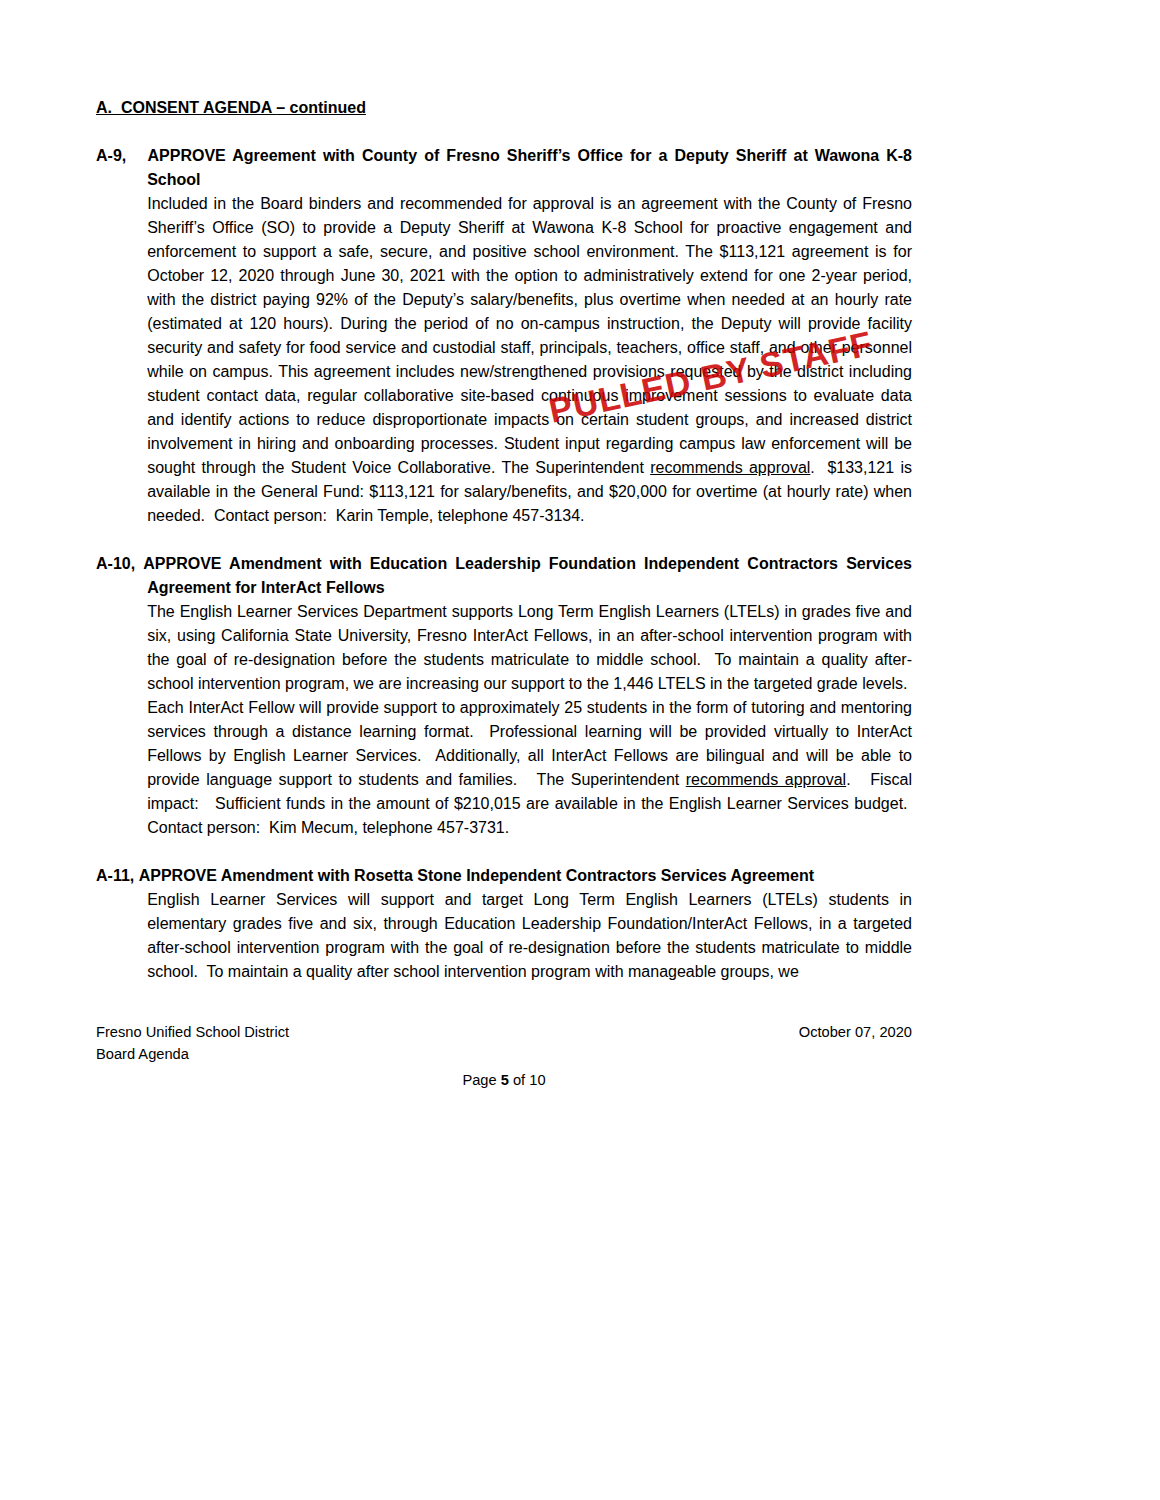A. CONSENT AGENDA – continued
A-9, APPROVE Agreement with County of Fresno Sheriff’s Office for a Deputy Sheriff at Wawona K-8 School
PULLED BY STAFF Included in the Board binders and recommended for approval is an agreement with the County of Fresno Sheriff’s Office (SO) to provide a Deputy Sheriff at Wawona K-8 School for proactive engagement and enforcement to support a safe, secure, and positive school environment. The $113,121 agreement is for October 12, 2020 through June 30, 2021 with the option to administratively extend for one 2-year period, with the district paying 92% of the Deputy’s salary/benefits, plus overtime when needed at an hourly rate (estimated at 120 hours). During the period of no on-campus instruction, the Deputy will provide facility security and safety for food service and custodial staff, principals, teachers, office staff, and other personnel while on campus. This agreement includes new/strengthened provisions requested by the district including student contact data, regular collaborative site-based continuous improvement sessions to evaluate data and identify actions to reduce disproportionate impacts on certain student groups, and increased district involvement in hiring and onboarding processes. Student input regarding campus law enforcement will be sought through the Student Voice Collaborative. The Superintendent recommends approval. $133,121 is available in the General Fund: $113,121 for salary/benefits, and $20,000 for overtime (at hourly rate) when needed. Contact person: Karin Temple, telephone 457-3134.
A-10, APPROVE Amendment with Education Leadership Foundation Independent Contractors Services Agreement for InterAct Fellows
The English Learner Services Department supports Long Term English Learners (LTELs) in grades five and six, using California State University, Fresno InterAct Fellows, in an after-school intervention program with the goal of re-designation before the students matriculate to middle school. To maintain a quality after-school intervention program, we are increasing our support to the 1,446 LTELS in the targeted grade levels. Each InterAct Fellow will provide support to approximately 25 students in the form of tutoring and mentoring services through a distance learning format. Professional learning will be provided virtually to InterAct Fellows by English Learner Services. Additionally, all InterAct Fellows are bilingual and will be able to provide language support to students and families. The Superintendent recommends approval. Fiscal impact: Sufficient funds in the amount of $210,015 are available in the English Learner Services budget. Contact person: Kim Mecum, telephone 457-3731.
A-11, APPROVE Amendment with Rosetta Stone Independent Contractors Services Agreement
English Learner Services will support and target Long Term English Learners (LTELs) students in elementary grades five and six, through Education Leadership Foundation/InterAct Fellows, in a targeted after-school intervention program with the goal of re-designation before the students matriculate to middle school. To maintain a quality after school intervention program with manageable groups, we
Fresno Unified School District October 07, 2020
Board Agenda
Page 5 of 10